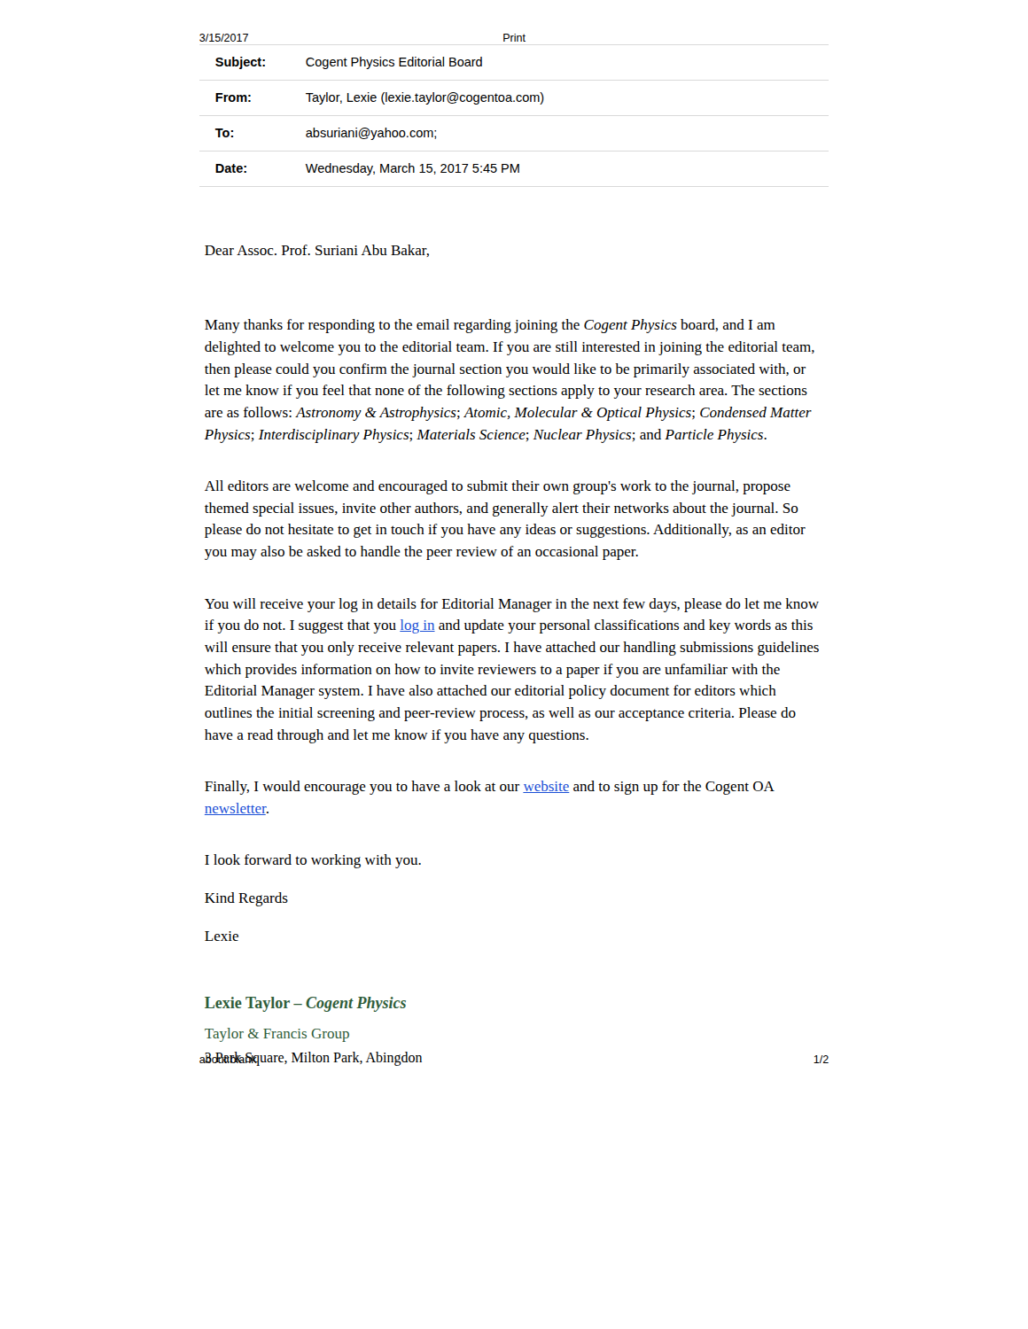3/15/2017 Print
| Subject: | Cogent Physics Editorial Board |
| From: | Taylor, Lexie (lexie.taylor@cogentoa.com) |
| To: | absuriani@yahoo.com; |
| Date: | Wednesday, March 15, 2017 5:45 PM |
Dear Assoc. Prof. Suriani Abu Bakar,
Many thanks for responding to the email regarding joining the Cogent Physics board, and I am delighted to welcome you to the editorial team. If you are still interested in joining the editorial team, then please could you confirm the journal section you would like to be primarily associated with, or let me know if you feel that none of the following sections apply to your research area. The sections are as follows: Astronomy & Astrophysics; Atomic, Molecular & Optical Physics; Condensed Matter Physics; Interdisciplinary Physics; Materials Science; Nuclear Physics; and Particle Physics.
All editors are welcome and encouraged to submit their own group's work to the journal, propose themed special issues, invite other authors, and generally alert their networks about the journal. So please do not hesitate to get in touch if you have any ideas or suggestions. Additionally, as an editor you may also be asked to handle the peer review of an occasional paper.
You will receive your log in details for Editorial Manager in the next few days, please do let me know if you do not. I suggest that you log in and update your personal classifications and key words as this will ensure that you only receive relevant papers. I have attached our handling submissions guidelines which provides information on how to invite reviewers to a paper if you are unfamiliar with the Editorial Manager system. I have also attached our editorial policy document for editors which outlines the initial screening and peer-review process, as well as our acceptance criteria. Please do have a read through and let me know if you have any questions.
Finally, I would encourage you to have a look at our website and to sign up for the Cogent OA newsletter.
I look forward to working with you.
Kind Regards
Lexie
Lexie Taylor – Cogent Physics
Taylor & Francis Group
3 Park Square, Milton Park, Abingdon
about:blank 1/2